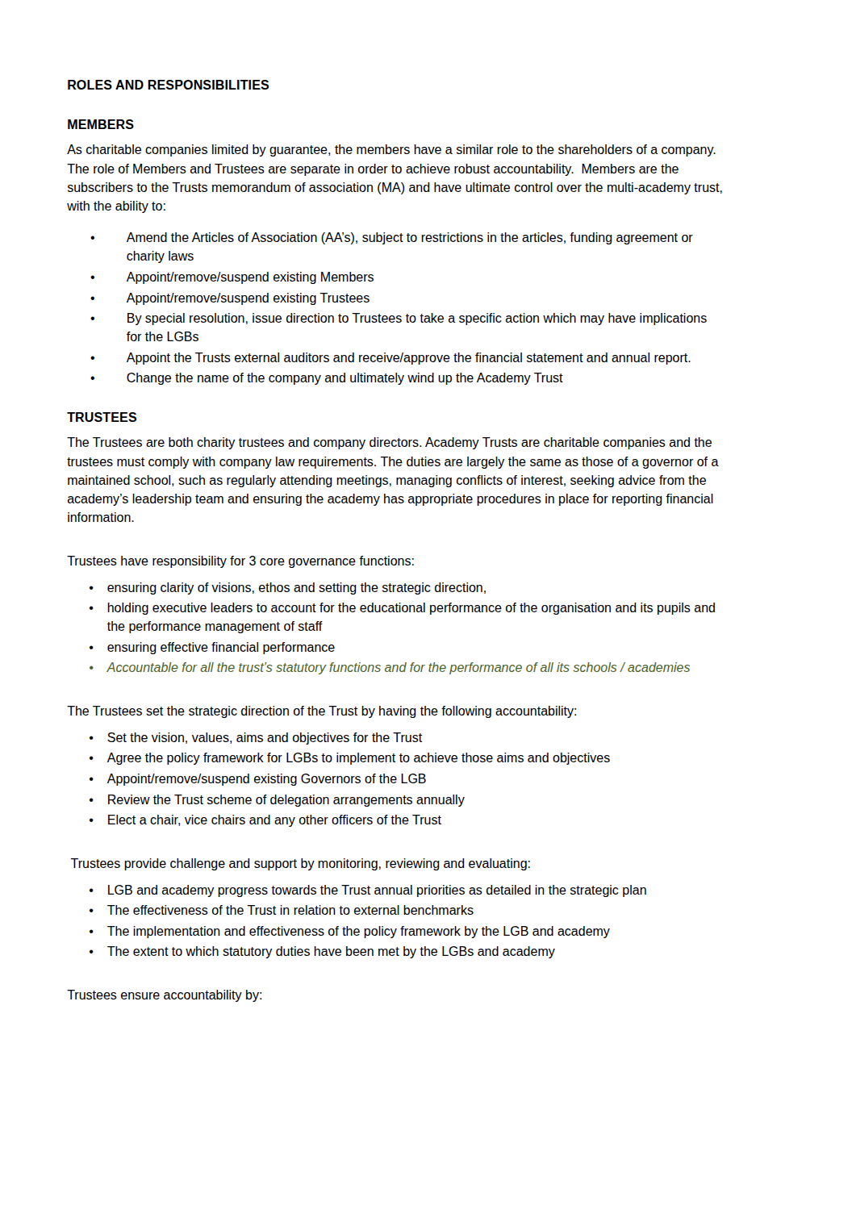ROLES AND RESPONSIBILITIES
MEMBERS
As charitable companies limited by guarantee, the members have a similar role to the shareholders of a company. The role of Members and Trustees are separate in order to achieve robust accountability. Members are the subscribers to the Trusts memorandum of association (MA) and have ultimate control over the multi-academy trust, with the ability to:
Amend the Articles of Association (AA’s), subject to restrictions in the articles, funding agreement or charity laws
Appoint/remove/suspend existing Members
Appoint/remove/suspend existing Trustees
By special resolution, issue direction to Trustees to take a specific action which may have implications for the LGBs
Appoint the Trusts external auditors and receive/approve the financial statement and annual report.
Change the name of the company and ultimately wind up the Academy Trust
TRUSTEES
The Trustees are both charity trustees and company directors. Academy Trusts are charitable companies and the trustees must comply with company law requirements. The duties are largely the same as those of a governor of a maintained school, such as regularly attending meetings, managing conflicts of interest, seeking advice from the academy’s leadership team and ensuring the academy has appropriate procedures in place for reporting financial information.
Trustees have responsibility for 3 core governance functions:
ensuring clarity of visions, ethos and setting the strategic direction,
holding executive leaders to account for the educational performance of the organisation and its pupils and the performance management of staff
ensuring effective financial performance
Accountable for all the trust’s statutory functions and for the performance of all its schools / academies
The Trustees set the strategic direction of the Trust by having the following accountability:
Set the vision, values, aims and objectives for the Trust
Agree the policy framework for LGBs to implement to achieve those aims and objectives
Appoint/remove/suspend existing Governors of the LGB
Review the Trust scheme of delegation arrangements annually
Elect a chair, vice chairs and any other officers of the Trust
Trustees provide challenge and support by monitoring, reviewing and evaluating:
LGB and academy progress towards the Trust annual priorities as detailed in the strategic plan
The effectiveness of the Trust in relation to external benchmarks
The implementation and effectiveness of the policy framework by the LGB and academy
The extent to which statutory duties have been met by the LGBs and academy
Trustees ensure accountability by: